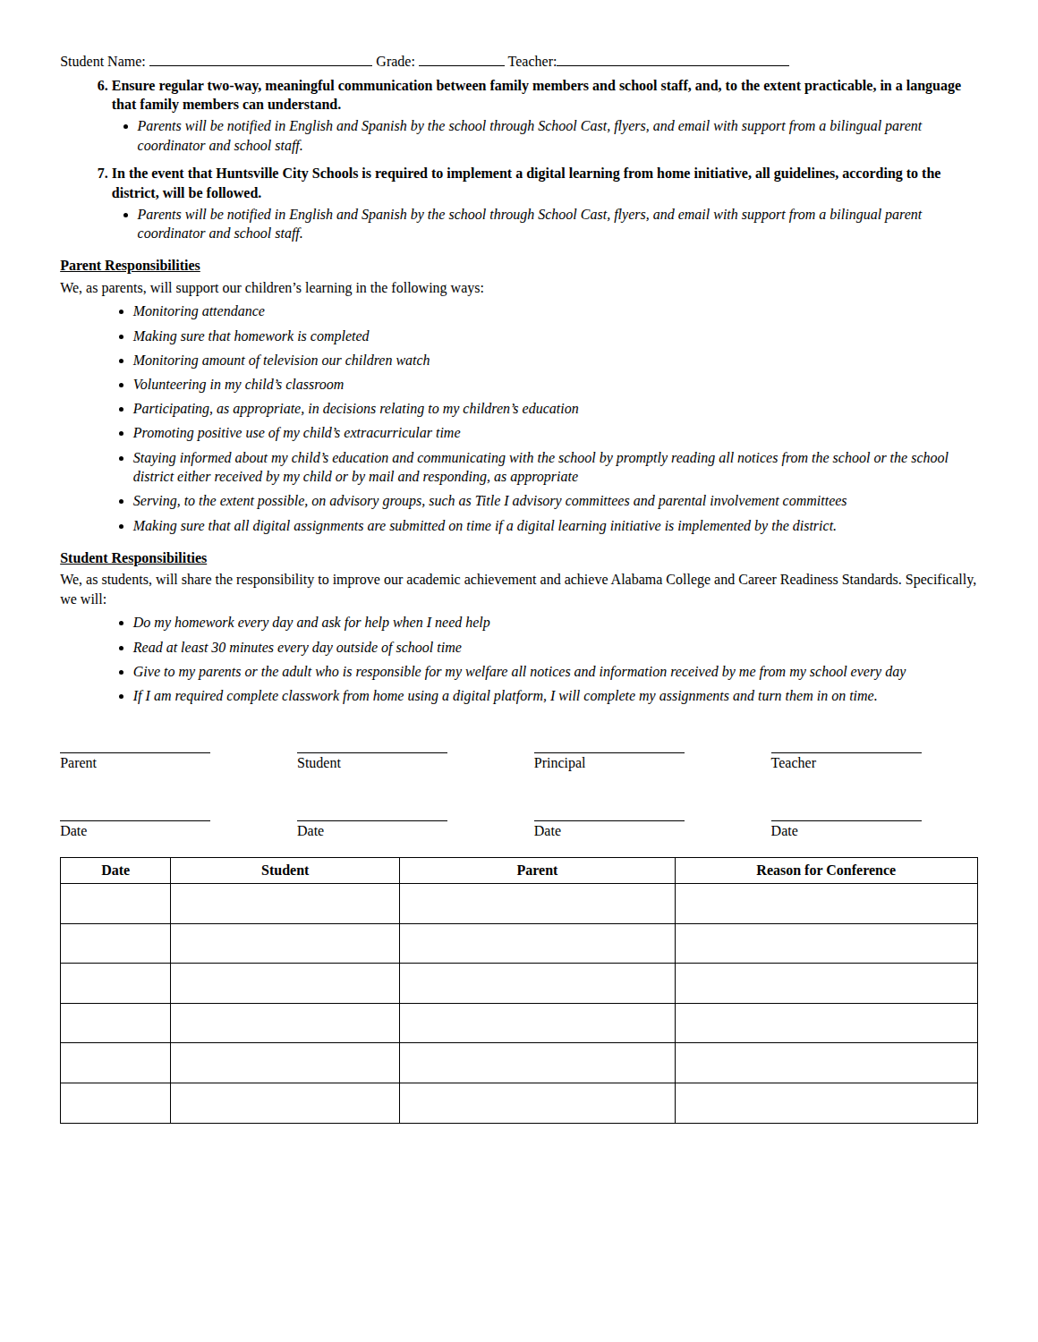Student Name: Grade: Teacher:
Ensure regular two-way, meaningful communication between family members and school staff, and, to the extent practicable, in a language that family members can understand.
Parents will be notified in English and Spanish by the school through School Cast, flyers, and email with support from a bilingual parent coordinator and school staff.
In the event that Huntsville City Schools is required to implement a digital learning from home initiative, all guidelines, according to the district, will be followed.
Parents will be notified in English and Spanish by the school through School Cast, flyers, and email with support from a bilingual parent coordinator and school staff.
Parent Responsibilities
We, as parents, will support our children’s learning in the following ways:
Monitoring attendance
Making sure that homework is completed
Monitoring amount of television our children watch
Volunteering in my child’s classroom
Participating, as appropriate, in decisions relating to my children’s education
Promoting positive use of my child’s extracurricular time
Staying informed about my child’s education and communicating with the school by promptly reading all notices from the school or the school district either received by my child or by mail and responding, as appropriate
Serving, to the extent possible, on advisory groups, such as Title I advisory committees and parental involvement committees
Making sure that all digital assignments are submitted on time if a digital learning initiative is implemented by the district.
Student Responsibilities
We, as students, will share the responsibility to improve our academic achievement and achieve Alabama College and Career Readiness Standards. Specifically, we will:
Do my homework every day and ask for help when I need help
Read at least 30 minutes every day outside of school time
Give to my parents or the adult who is responsible for my welfare all notices and information received by me from my school every day
If I am required complete classwork from home using a digital platform, I will complete my assignments and turn them in on time.
| Parent | | Student | | Principal | | Teacher |
| Date | | Date | | Date | | Date |
| Date | Student | Parent | Reason for Conference |
| --- | --- | --- | --- |